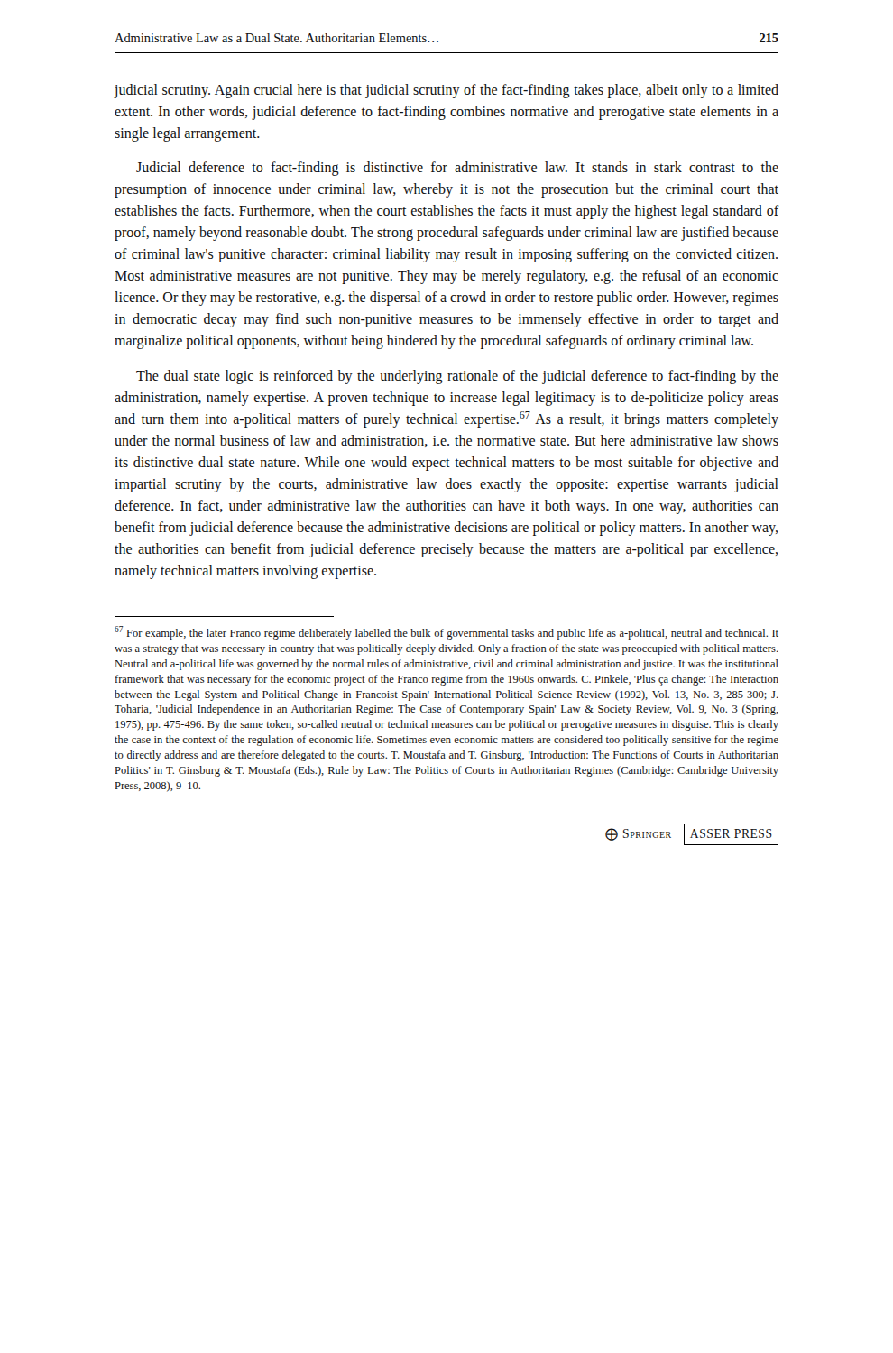Administrative Law as a Dual State. Authoritarian Elements… 215
judicial scrutiny. Again crucial here is that judicial scrutiny of the fact-finding takes place, albeit only to a limited extent. In other words, judicial deference to fact-finding combines normative and prerogative state elements in a single legal arrangement.
Judicial deference to fact-finding is distinctive for administrative law. It stands in stark contrast to the presumption of innocence under criminal law, whereby it is not the prosecution but the criminal court that establishes the facts. Furthermore, when the court establishes the facts it must apply the highest legal standard of proof, namely beyond reasonable doubt. The strong procedural safeguards under criminal law are justified because of criminal law's punitive character: criminal liability may result in imposing suffering on the convicted citizen. Most administrative measures are not punitive. They may be merely regulatory, e.g. the refusal of an economic licence. Or they may be restorative, e.g. the dispersal of a crowd in order to restore public order. However, regimes in democratic decay may find such non-punitive measures to be immensely effective in order to target and marginalize political opponents, without being hindered by the procedural safeguards of ordinary criminal law.
The dual state logic is reinforced by the underlying rationale of the judicial deference to fact-finding by the administration, namely expertise. A proven technique to increase legal legitimacy is to de-politicize policy areas and turn them into a-political matters of purely technical expertise.67 As a result, it brings matters completely under the normal business of law and administration, i.e. the normative state. But here administrative law shows its distinctive dual state nature. While one would expect technical matters to be most suitable for objective and impartial scrutiny by the courts, administrative law does exactly the opposite: expertise warrants judicial deference. In fact, under administrative law the authorities can have it both ways. In one way, authorities can benefit from judicial deference because the administrative decisions are political or policy matters. In another way, the authorities can benefit from judicial deference precisely because the matters are a-political par excellence, namely technical matters involving expertise.
67 For example, the later Franco regime deliberately labelled the bulk of governmental tasks and public life as a-political, neutral and technical. It was a strategy that was necessary in country that was politically deeply divided. Only a fraction of the state was preoccupied with political matters. Neutral and a-political life was governed by the normal rules of administrative, civil and criminal administration and justice. It was the institutional framework that was necessary for the economic project of the Franco regime from the 1960s onwards. C. Pinkele, 'Plus ça change: The Interaction between the Legal System and Political Change in Francoist Spain' International Political Science Review (1992), Vol. 13, No. 3, 285-300; J. Toharia, 'Judicial Independence in an Authoritarian Regime: The Case of Contemporary Spain' Law & Society Review, Vol. 9, No. 3 (Spring, 1975), pp. 475-496. By the same token, so-called neutral or technical measures can be political or prerogative measures in disguise. This is clearly the case in the context of the regulation of economic life. Sometimes even economic matters are considered too politically sensitive for the regime to directly address and are therefore delegated to the courts. T. Moustafa and T. Ginsburg, 'Introduction: The Functions of Courts in Authoritarian Politics' in T. Ginsburg & T. Moustafa (Eds.), Rule by Law: The Politics of Courts in Authoritarian Regimes (Cambridge: Cambridge University Press, 2008), 9–10.
Springer ASSER PRESS